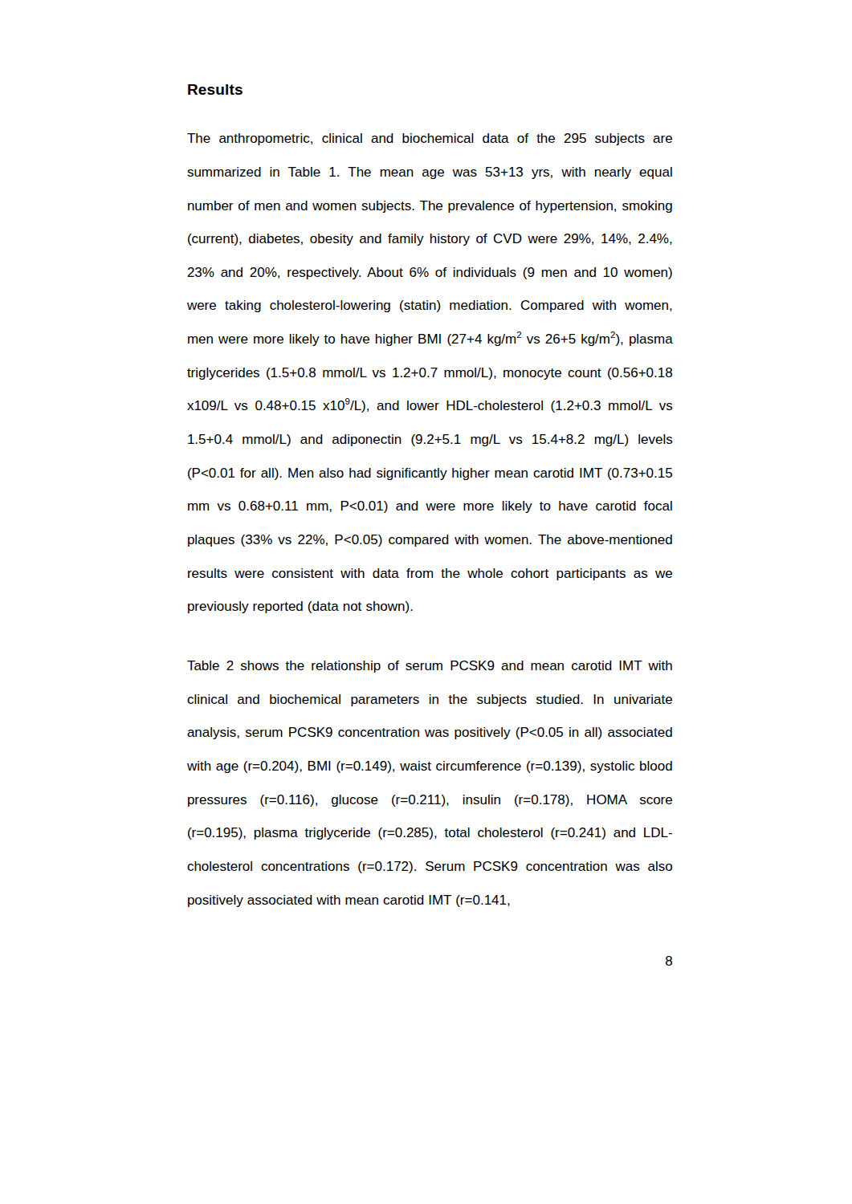Results
The anthropometric, clinical and biochemical data of the 295 subjects are summarized in Table 1. The mean age was 53+13 yrs, with nearly equal number of men and women subjects. The prevalence of hypertension, smoking (current), diabetes, obesity and family history of CVD were 29%, 14%, 2.4%, 23% and 20%, respectively. About 6% of individuals (9 men and 10 women) were taking cholesterol-lowering (statin) mediation. Compared with women, men were more likely to have higher BMI (27+4 kg/m2 vs 26+5 kg/m2), plasma triglycerides (1.5+0.8 mmol/L vs 1.2+0.7 mmol/L), monocyte count (0.56+0.18 x109/L vs 0.48+0.15 x109/L), and lower HDL-cholesterol (1.2+0.3 mmol/L vs 1.5+0.4 mmol/L) and adiponectin (9.2+5.1 mg/L vs 15.4+8.2 mg/L) levels (P<0.01 for all). Men also had significantly higher mean carotid IMT (0.73+0.15 mm vs 0.68+0.11 mm, P<0.01) and were more likely to have carotid focal plaques (33% vs 22%, P<0.05) compared with women. The above-mentioned results were consistent with data from the whole cohort participants as we previously reported (data not shown).
Table 2 shows the relationship of serum PCSK9 and mean carotid IMT with clinical and biochemical parameters in the subjects studied. In univariate analysis, serum PCSK9 concentration was positively (P<0.05 in all) associated with age (r=0.204), BMI (r=0.149), waist circumference (r=0.139), systolic blood pressures (r=0.116), glucose (r=0.211), insulin (r=0.178), HOMA score (r=0.195), plasma triglyceride (r=0.285), total cholesterol (r=0.241) and LDL-cholesterol concentrations (r=0.172). Serum PCSK9 concentration was also positively associated with mean carotid IMT (r=0.141,
8